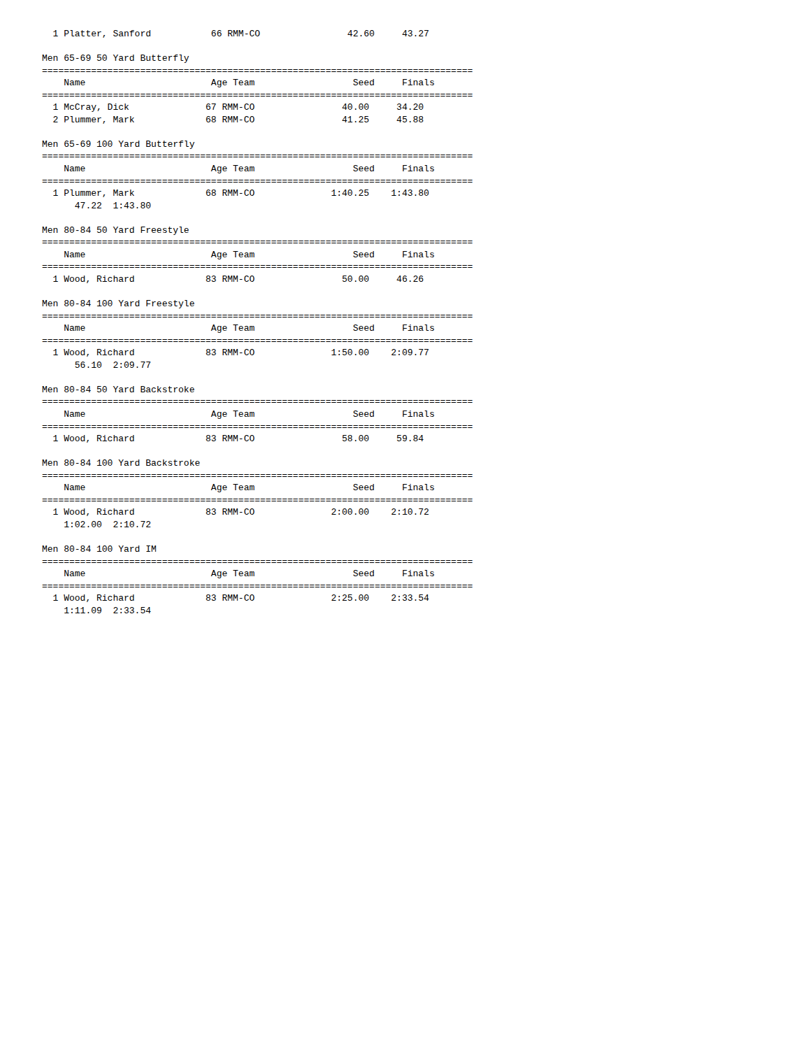1 Platter, Sanford           66 RMM-CO                42.60     43.27
Men 65-69 50 Yard Butterfly
===============================================================================
    Name                       Age Team                  Seed     Finals
===============================================================================
  1 McCray, Dick              67 RMM-CO                40.00     34.20
  2 Plummer, Mark             68 RMM-CO                41.25     45.88
Men 65-69 100 Yard Butterfly
===============================================================================
    Name                       Age Team                  Seed     Finals
===============================================================================
  1 Plummer, Mark             68 RMM-CO              1:40.25    1:43.80
      47.22  1:43.80
Men 80-84 50 Yard Freestyle
===============================================================================
    Name                       Age Team                  Seed     Finals
===============================================================================
  1 Wood, Richard             83 RMM-CO                50.00     46.26
Men 80-84 100 Yard Freestyle
===============================================================================
    Name                       Age Team                  Seed     Finals
===============================================================================
  1 Wood, Richard             83 RMM-CO              1:50.00    2:09.77
      56.10  2:09.77
Men 80-84 50 Yard Backstroke
===============================================================================
    Name                       Age Team                  Seed     Finals
===============================================================================
  1 Wood, Richard             83 RMM-CO                58.00     59.84
Men 80-84 100 Yard Backstroke
===============================================================================
    Name                       Age Team                  Seed     Finals
===============================================================================
  1 Wood, Richard             83 RMM-CO              2:00.00    2:10.72
    1:02.00  2:10.72
Men 80-84 100 Yard IM
===============================================================================
    Name                       Age Team                  Seed     Finals
===============================================================================
  1 Wood, Richard             83 RMM-CO              2:25.00    2:33.54
    1:11.09  2:33.54